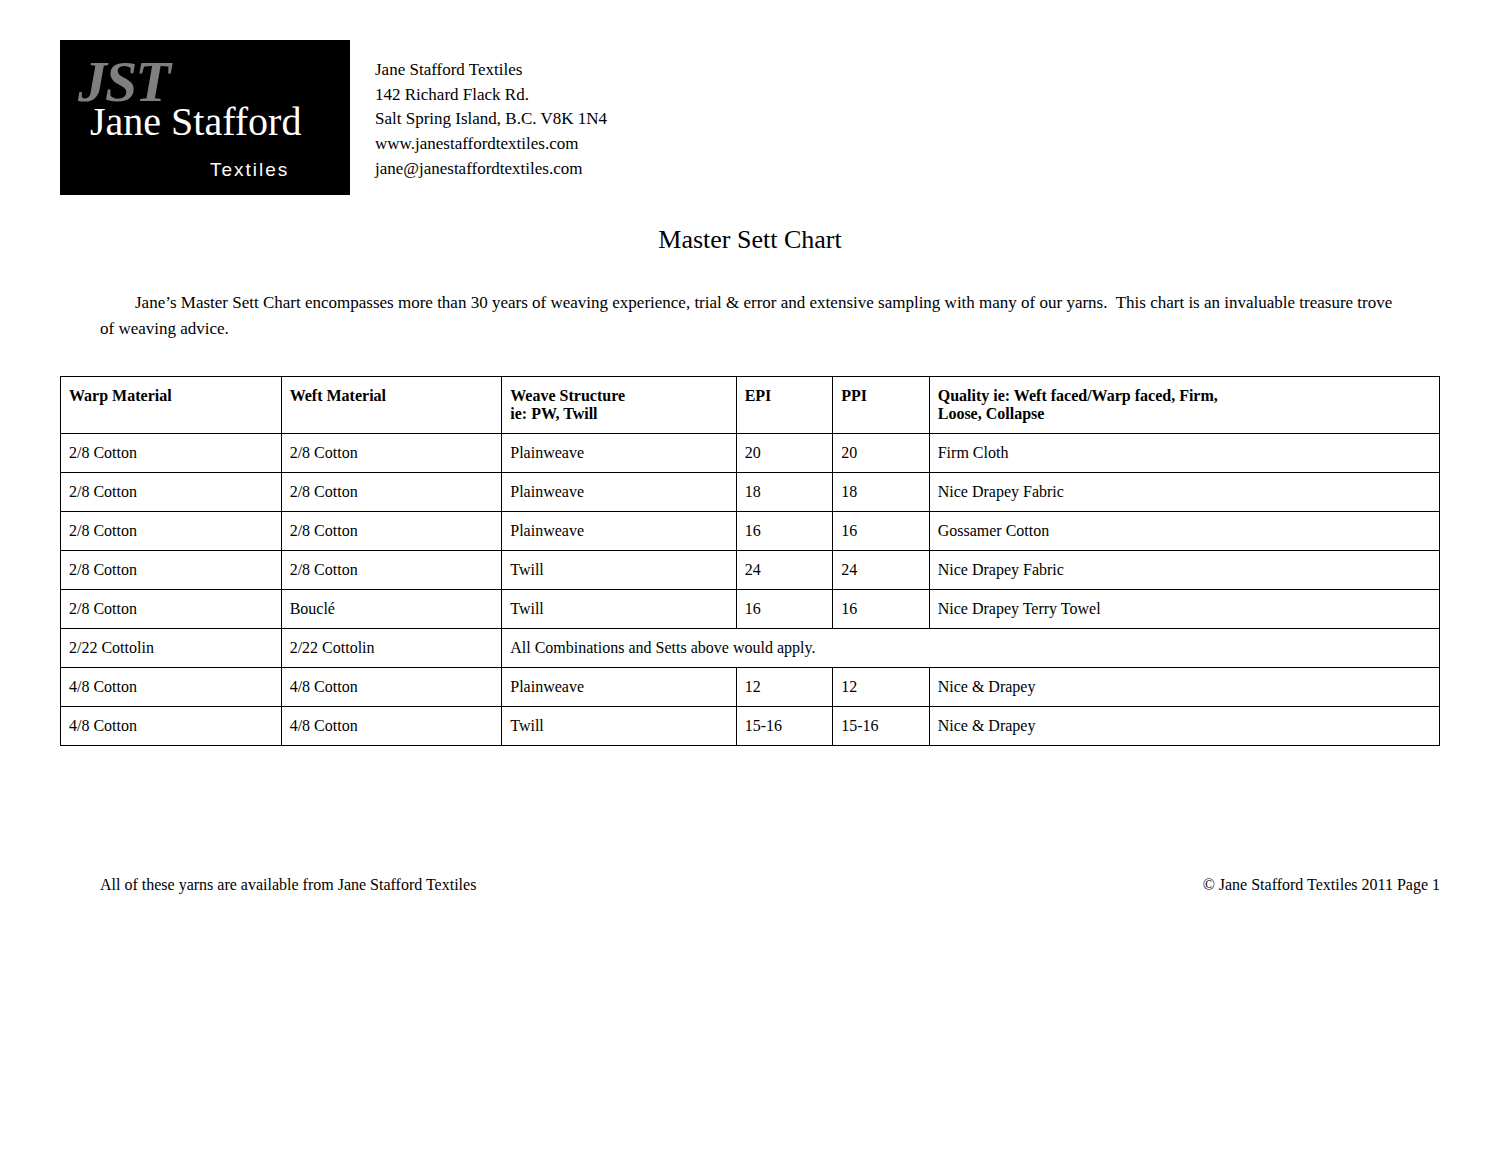JST Jane Stafford Textiles
Jane Stafford Textiles
142 Richard Flack Rd.
Salt Spring Island, B.C. V8K 1N4
www.janestaffordtextiles.com
jane@janestaffordtextiles.com
Master Sett Chart
Jane’s Master Sett Chart encompasses more than 30 years of weaving experience, trial & error and extensive sampling with many of our yarns. This chart is an invaluable treasure trove of weaving advice.
| Warp Material | Weft Material | Weave Structure ie: PW, Twill | EPI | PPI | Quality ie: Weft faced/Warp faced, Firm, Loose, Collapse |
| --- | --- | --- | --- | --- | --- |
| 2/8 Cotton | 2/8 Cotton | Plainweave | 20 | 20 | Firm Cloth |
| 2/8 Cotton | 2/8 Cotton | Plainweave | 18 | 18 | Nice Drapey Fabric |
| 2/8 Cotton | 2/8 Cotton | Plainweave | 16 | 16 | Gossamer Cotton |
| 2/8 Cotton | 2/8 Cotton | Twill | 24 | 24 | Nice Drapey Fabric |
| 2/8 Cotton | Bouclé | Twill | 16 | 16 | Nice Drapey Terry Towel |
| 2/22 Cottolin | 2/22 Cottolin | All Combinations and Setts above would apply. |
| 4/8 Cotton | 4/8 Cotton | Plainweave | 12 | 12 | Nice & Drapey |
| 4/8 Cotton | 4/8 Cotton | Twill | 15-16 | 15-16 | Nice & Drapey |
All of these yarns are available from Jane Stafford Textiles
© Jane Stafford Textiles 2011 Page 1